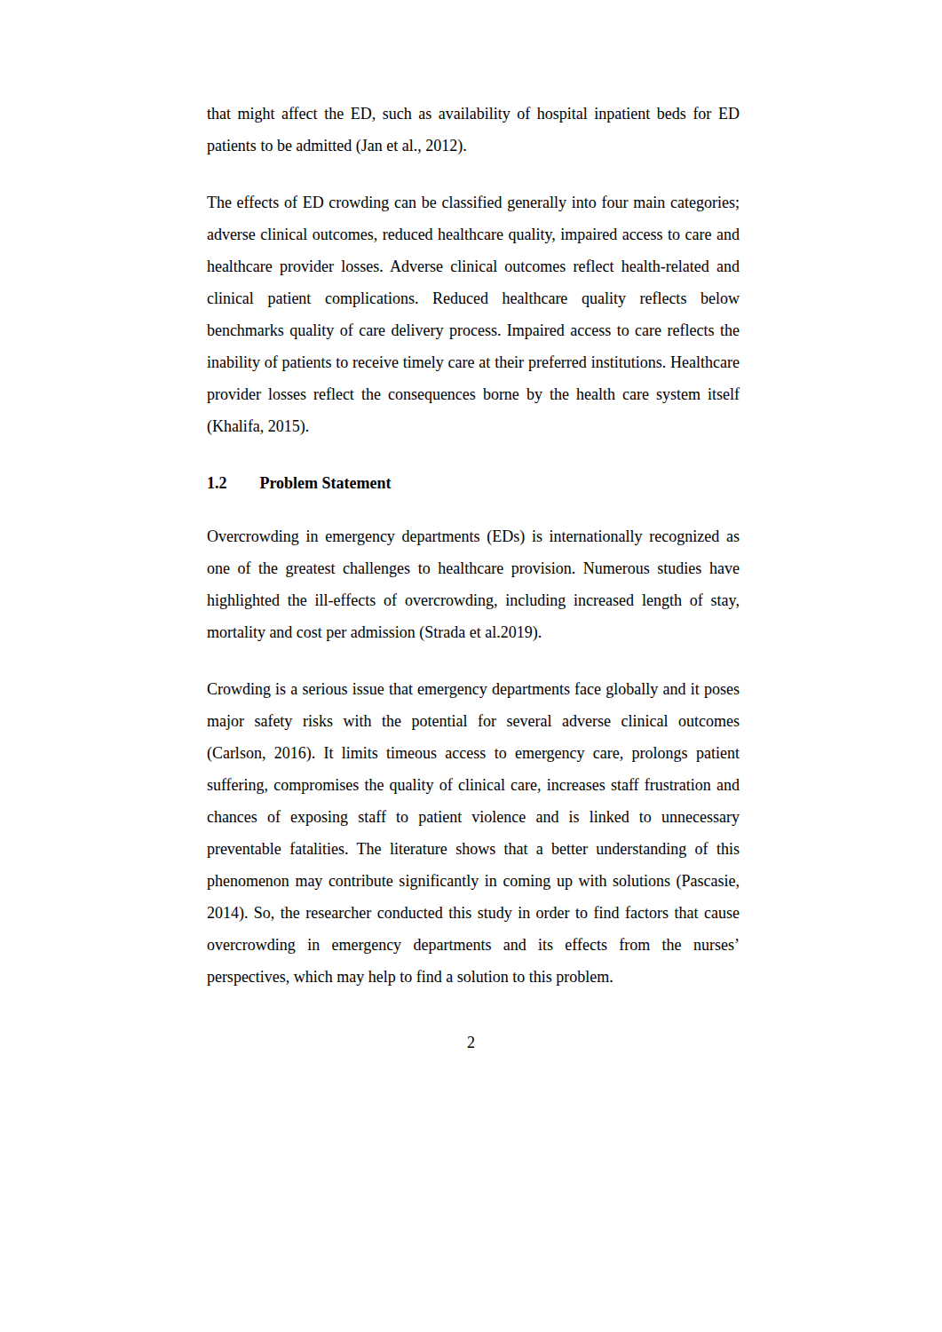that might affect the ED, such as availability of hospital inpatient beds for ED patients to be admitted (Jan et al., 2012).
The effects of ED crowding can be classified generally into four main categories; adverse clinical outcomes, reduced healthcare quality, impaired access to care and healthcare provider losses. Adverse clinical outcomes reflect health-related and clinical patient complications. Reduced healthcare quality reflects below benchmarks quality of care delivery process. Impaired access to care reflects the inability of patients to receive timely care at their preferred institutions. Healthcare provider losses reflect the consequences borne by the health care system itself (Khalifa, 2015).
1.2 Problem Statement
Overcrowding in emergency departments (EDs) is internationally recognized as one of the greatest challenges to healthcare provision. Numerous studies have highlighted the ill-effects of overcrowding, including increased length of stay, mortality and cost per admission (Strada et al.2019).
Crowding is a serious issue that emergency departments face globally and it poses major safety risks with the potential for several adverse clinical outcomes (Carlson, 2016). It limits timeous access to emergency care, prolongs patient suffering, compromises the quality of clinical care, increases staff frustration and chances of exposing staff to patient violence and is linked to unnecessary preventable fatalities. The literature shows that a better understanding of this phenomenon may contribute significantly in coming up with solutions (Pascasie, 2014). So, the researcher conducted this study in order to find factors that cause overcrowding in emergency departments and its effects from the nurses’ perspectives, which may help to find a solution to this problem.
2